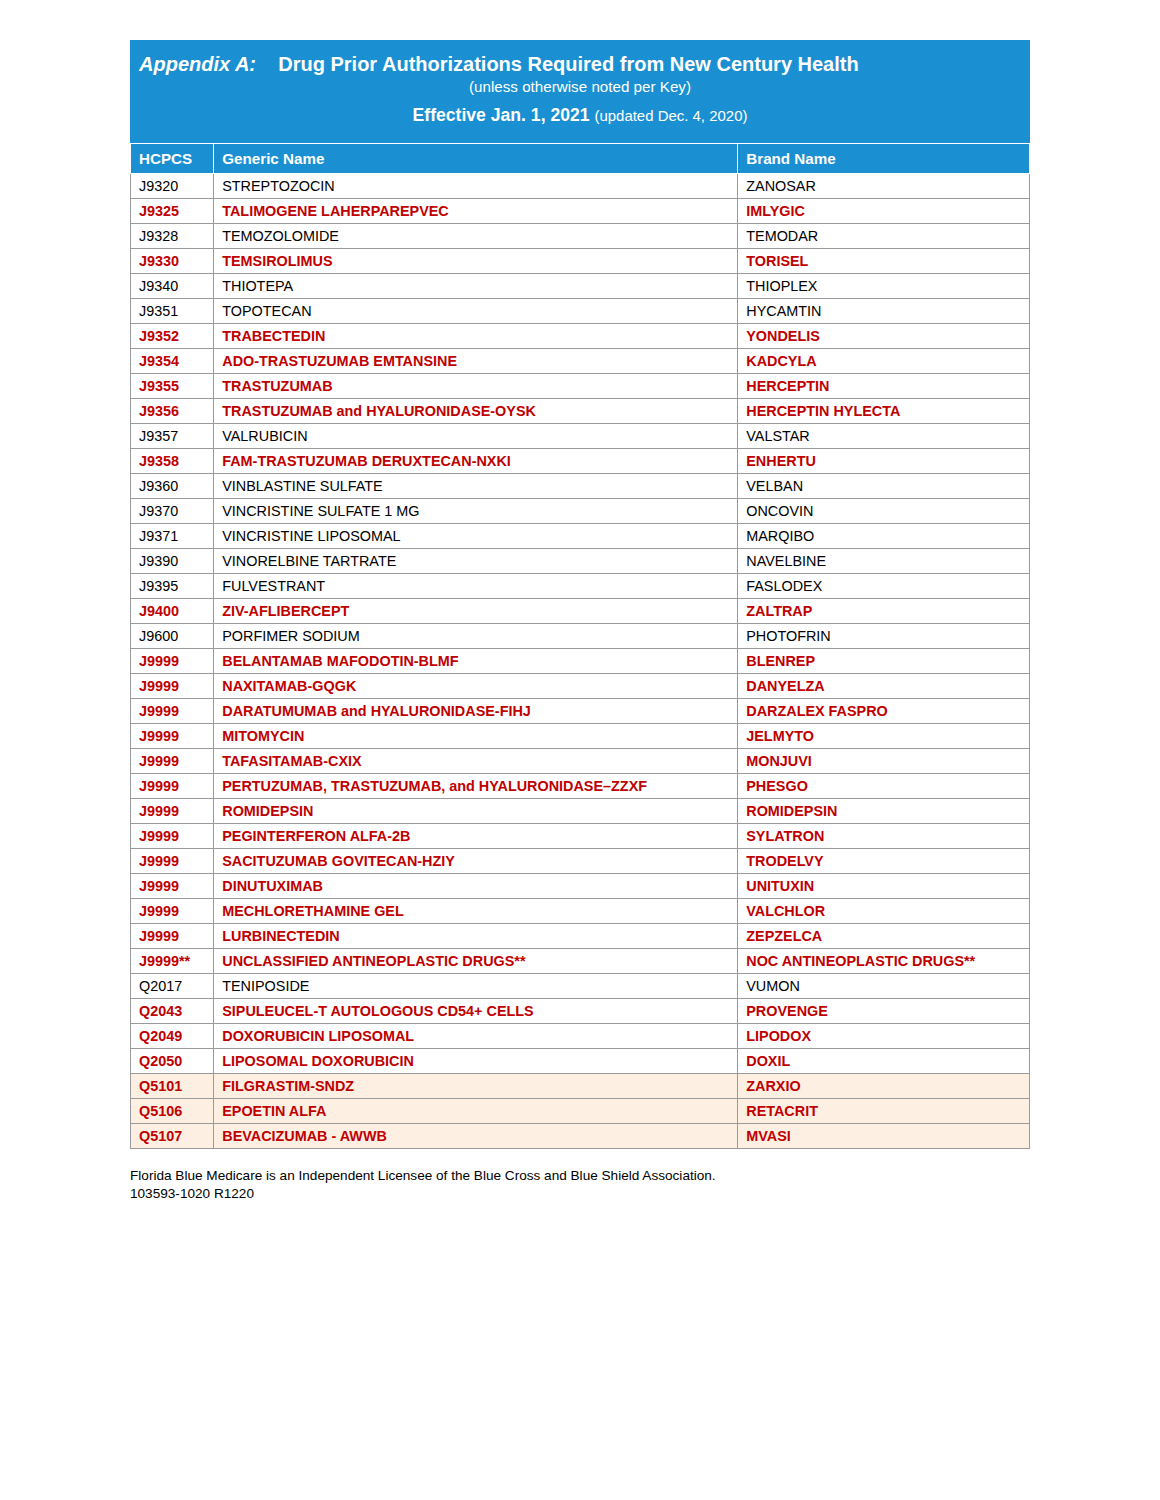Appendix A: Drug Prior Authorizations Required from New Century Health (unless otherwise noted per Key) Effective Jan. 1, 2021 (updated Dec. 4, 2020)
| HCPCS | Generic Name | Brand Name |
| --- | --- | --- |
| J9320 | STREPTOZOCIN | ZANOSAR |
| J9325 | TALIMOGENE LAHERPAREPVEC | IMLYGIC |
| J9328 | TEMOZOLOMIDE | TEMODAR |
| J9330 | TEMSIROLIMUS | TORISEL |
| J9340 | THIOTEPA | THIOPLEX |
| J9351 | TOPOTECAN | HYCAMTIN |
| J9352 | TRABECTEDIN | YONDELIS |
| J9354 | ADO-TRASTUZUMAB EMTANSINE | KADCYLA |
| J9355 | TRASTUZUMAB | HERCEPTIN |
| J9356 | TRASTUZUMAB and HYALURONIDASE-OYSK | HERCEPTIN HYLECTA |
| J9357 | VALRUBICIN | VALSTAR |
| J9358 | FAM-TRASTUZUMAB DERUXTECAN-NXKI | ENHERTU |
| J9360 | VINBLASTINE SULFATE | VELBAN |
| J9370 | VINCRISTINE SULFATE 1 MG | ONCOVIN |
| J9371 | VINCRISTINE LIPOSOMAL | MARQIBO |
| J9390 | VINORELBINE TARTRATE | NAVELBINE |
| J9395 | FULVESTRANT | FASLODEX |
| J9400 | ZIV-AFLIBERCEPT | ZALTRAP |
| J9600 | PORFIMER SODIUM | PHOTOFRIN |
| J9999 | BELANTAMAB MAFODOTIN-BLMF | BLENREP |
| J9999 | NAXITAMAB-GQGK | DANYELZA |
| J9999 | DARATUMUMAB and HYALURONIDASE-FIHJ | DARZALEX FASPRO |
| J9999 | MITOMYCIN | JELMYTO |
| J9999 | TAFASITAMAB-CXIX | MONJUVI |
| J9999 | PERTUZUMAB, TRASTUZUMAB, and HYALURONIDASE–ZZXF | PHESGO |
| J9999 | ROMIDEPSIN | ROMIDEPSIN |
| J9999 | PEGINTERFERON ALFA-2B | SYLATRON |
| J9999 | SACITUZUMAB GOVITECAN-HZIY | TRODELVY |
| J9999 | DINUTUXIMAB | UNITUXIN |
| J9999 | MECHLORETHAMINE GEL | VALCHLOR |
| J9999 | LURBINECTEDIN | ZEPZELCA |
| J9999** | UNCLASSIFIED ANTINEOPLASTIC DRUGS** | NOC ANTINEOPLASTIC DRUGS** |
| Q2017 | TENIPOSIDE | VUMON |
| Q2043 | SIPULEUCEL-T AUTOLOGOUS CD54+ CELLS | PROVENGE |
| Q2049 | DOXORUBICIN LIPOSOMAL | LIPODOX |
| Q2050 | LIPOSOMAL DOXORUBICIN | DOXIL |
| Q5101 | FILGRASTIM-SNDZ | ZARXIO |
| Q5106 | EPOETIN ALFA | RETACRIT |
| Q5107 | BEVACIZUMAB - AWWB | MVASI |
Florida Blue Medicare is an Independent Licensee of the Blue Cross and Blue Shield Association.
103593-1020 R1220